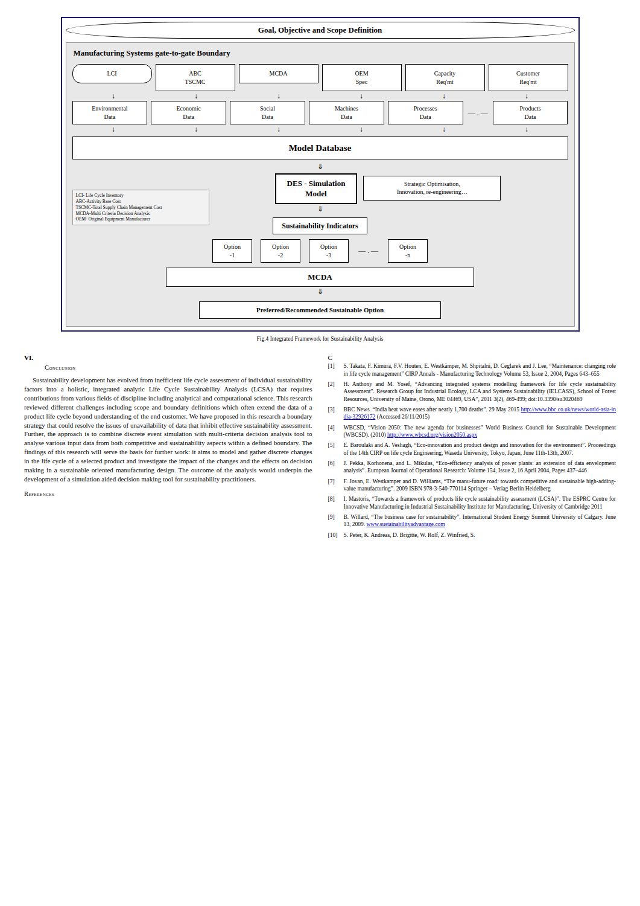Goal, Objective and Scope Definition
Manufacturing Systems gate-to-gate Boundary
LCI
ABC
TSCMC
MCDA
OEM
Spec
Capacity
Req'mt
Customer
Req'mt
↓
↓
↓
↓
↓
↓
Environmental
Data
Economic
Data
Social
Data
Machines
Data
Processes
Data
— . —
Products
Data
↓
↓
↓
↓
↓
↓
Model Database
LCI- Life Cycle Inventory
ABC-Activity Base Cost
TSCMC-Total Supply Chain Management Cost
MCDA-Multi Criteria Decision Analysis
OEM- Original Equipment Manufacturer
⇓
DES - Simulation
Model
Strategic Optimisation,
Innovation, re-engineering…
⇓
Sustainability Indicators
Option
-1
Option
-2
Option
-3
— . —
Option
-n
MCDA
⇓
Preferred/Recommended Sustainable Option
Fig.4 Integrated Framework for Sustainability Analysis
VI.
Conclusion
Sustainability development has evolved from inefficient life cycle assessment of individual sustainability factors into a holistic, integrated analytic Life Cycle Sustainability Analysis (LCSA) that requires contributions from various fields of discipline including analytical and computational science. This research reviewed different challenges including scope and boundary definitions which often extend the data of a product life cycle beyond understanding of the end customer. We have proposed in this research a boundary strategy that could resolve the issues of unavailability of data that inhibit effective sustainability assessment. Further, the approach is to combine discrete event simulation with multi-criteria decision analysis tool to analyse various input data from both competitive and sustainability aspects within a defined boundary. The findings of this research will serve the basis for further work: it aims to model and gather discrete changes in the life cycle of a selected product and investigate the impact of the changes and the effects on decision making in a sustainable oriented manufacturing design. The outcome of the analysis would underpin the development of a simulation aided decision making tool for sustainability practitioners.
References
C
[1] S. Takata, F. Kimura, F.V. Houten, E. Westkämper, M. Shpitalni, D. Ceglarek and J. Lee, “Maintenance: changing role in life cycle management” CIRP Annals - Manufacturing Technology Volume 53, Issue 2, 2004, Pages 643–655
[2] H. Anthony and M. Yosef, “Advancing integrated systems modelling framework for life cycle sustainability Assessment”. Research Group for Industrial Ecology, LCA and Systems Sustainability (IELCASS), School of Forest Resources, University of Maine, Orono, ME 04469, USA”, 2011 3(2), 469-499; doi:10.3390/su3020469
[3] BBC News. “India heat wave eases after nearly 1,700 deaths”. 29 May 2015 http://www.bbc.co.uk/news/world-asia-india-32926172 (Accessed 26/11/2015)
[4] WBCSD, “Vision 2050: The new agenda for businesses” World Business Council for Sustainable Development (WBCSD). (2010) http://www.wbcsd.org/vision2050.aspx
[5] E. Baroulaki and A. Veshagh, “Eco-innovation and product design and innovation for the environment”. Proceedings of the 14th CIRP on life cycle Engineering, Waseda University, Tokyo, Japan, June 11th-13th, 2007.
[6] J. Pekka, Korhonena, and L. Mikulas, “Eco-efficiency analysis of power plants: an extension of data envelopment analysis”. European Journal of Operational Research: Volume 154, Issue 2, 16 April 2004, Pages 437–446
[7] F. Jovan, E. Westkamper and D. Williams, “The manu-future road: towards competitive and sustainable high-adding-value manufacturing”. 2009 ISBN 978-3-540-770114 Springer – Verlag Berlin Heidelberg
[8] I. Mastoris, “Towards a framework of products life cycle sustainability assessment (LCSA)”. The ESPRC Centre for Innovative Manufacturing in Industrial Sustainability Institute for Manufacturing, University of Cambridge 2011
[9] B. Willard, “The business case for sustainability”. International Student Energy Summit University of Calgary. June 13, 2009. www.sustainabilityadvantage.com
[10] S. Peter, K. Andreas, D. Brigitte, W. Rolf, Z. Winfried, S.